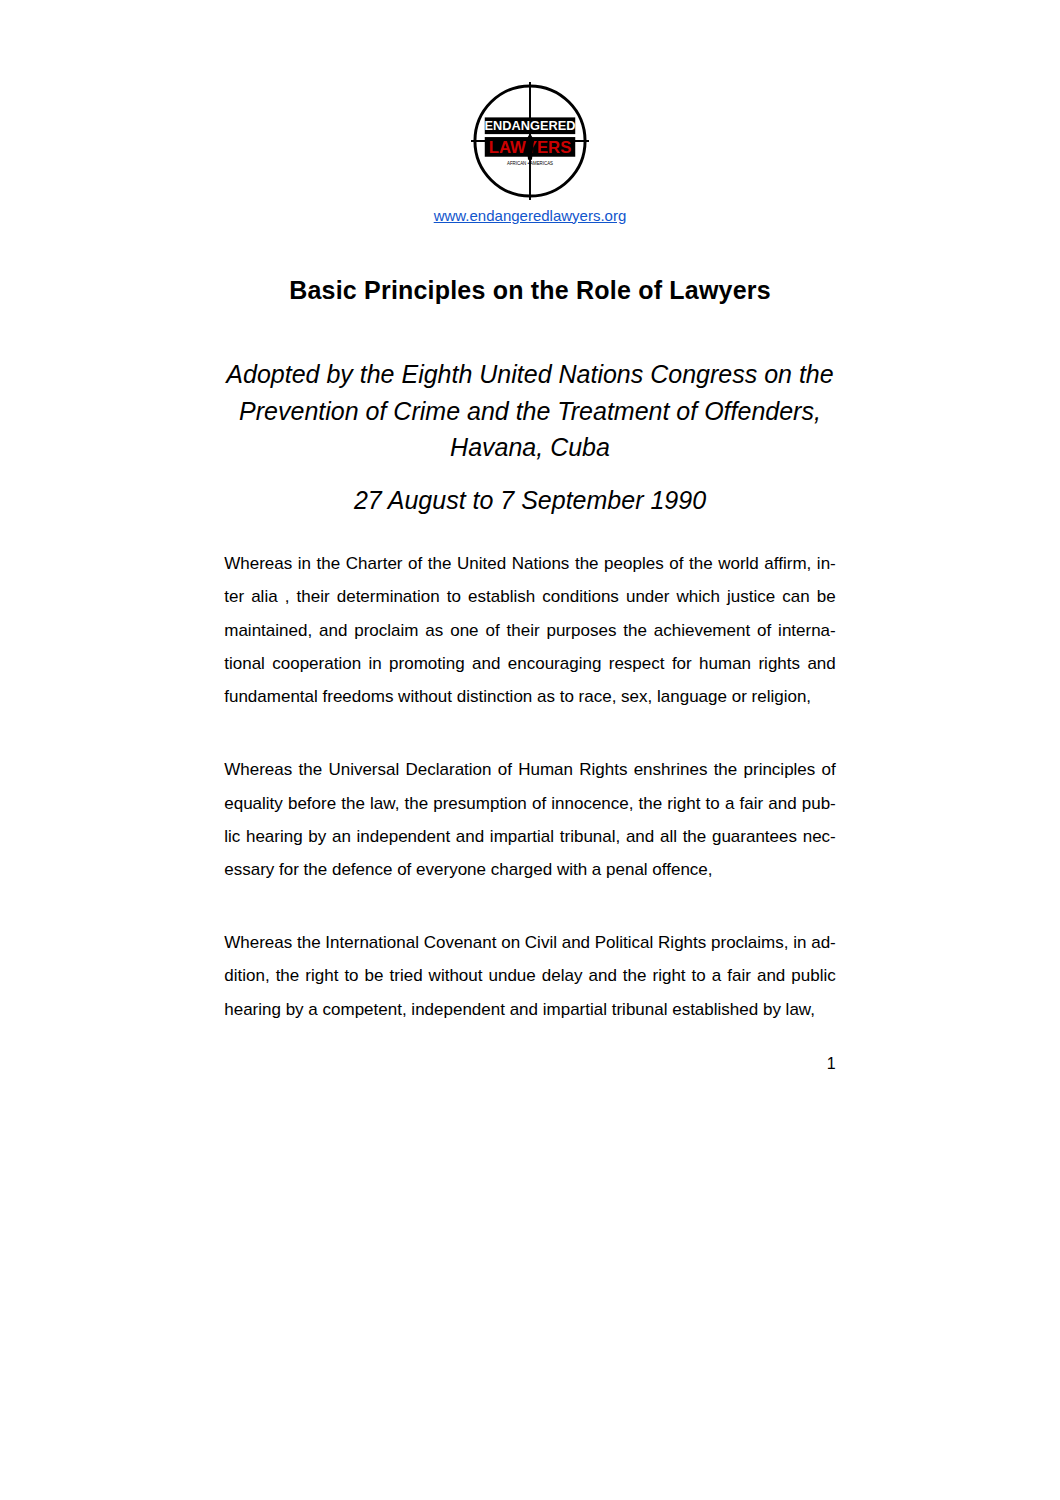www.endangeredlawyers.org
Basic Principles on the Role of Lawyers
Adopted by the Eighth United Nations Congress on the Prevention of Crime and the Treatment of Offenders, Havana, Cuba 27 August to 7 September 1990
Whereas in the Charter of the United Nations the peoples of the world affirm, inter alia , their determination to establish conditions under which justice can be maintained, and proclaim as one of their purposes the achievement of international cooperation in promoting and encouraging respect for human rights and fundamental freedoms without distinction as to race, sex, language or religion,
Whereas the Universal Declaration of Human Rights enshrines the principles of equality before the law, the presumption of innocence, the right to a fair and public hearing by an independent and impartial tribunal, and all the guarantees necessary for the defence of everyone charged with a penal offence,
Whereas the International Covenant on Civil and Political Rights proclaims, in addition, the right to be tried without undue delay and the right to a fair and public hearing by a competent, independent and impartial tribunal established by law,
1